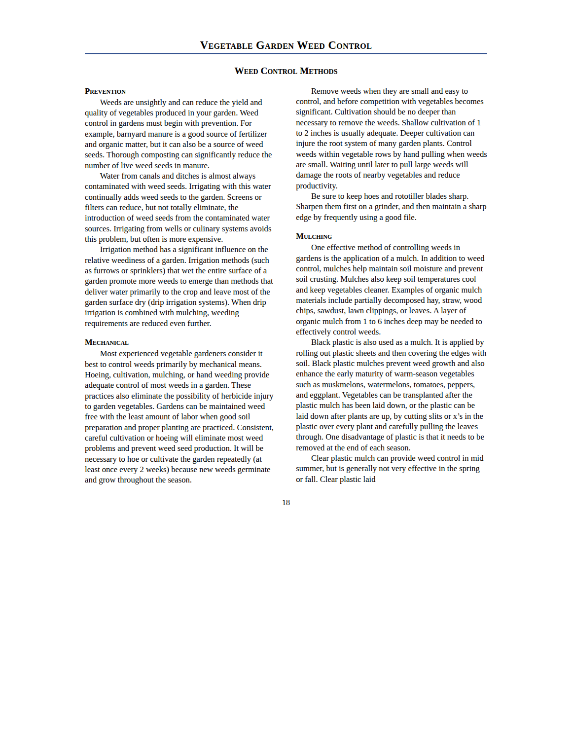Vegetable Garden Weed Control
Weed Control Methods
Prevention
Weeds are unsightly and can reduce the yield and quality of vegetables produced in your garden. Weed control in gardens must begin with prevention. For example, barnyard manure is a good source of fertilizer and organic matter, but it can also be a source of weed seeds. Thorough composting can significantly reduce the number of live weed seeds in manure.
Water from canals and ditches is almost always contaminated with weed seeds. Irrigating with this water continually adds weed seeds to the garden. Screens or filters can reduce, but not totally eliminate, the introduction of weed seeds from the contaminated water sources. Irrigating from wells or culinary systems avoids this problem, but often is more expensive.
Irrigation method has a significant influence on the relative weediness of a garden. Irrigation methods (such as furrows or sprinklers) that wet the entire surface of a garden promote more weeds to emerge than methods that deliver water primarily to the crop and leave most of the garden surface dry (drip irrigation systems). When drip irrigation is combined with mulching, weeding requirements are reduced even further.
Mechanical
Most experienced vegetable gardeners consider it best to control weeds primarily by mechanical means. Hoeing, cultivation, mulching, or hand weeding provide adequate control of most weeds in a garden. These practices also eliminate the possibility of herbicide injury to garden vegetables. Gardens can be maintained weed free with the least amount of labor when good soil preparation and proper planting are practiced. Consistent, careful cultivation or hoeing will eliminate most weed problems and prevent weed seed production. It will be necessary to hoe or cultivate the garden repeatedly (at least once every 2 weeks) because new weeds germinate and grow throughout the season.
Remove weeds when they are small and easy to control, and before competition with vegetables becomes significant. Cultivation should be no deeper than necessary to remove the weeds. Shallow cultivation of 1 to 2 inches is usually adequate. Deeper cultivation can injure the root system of many garden plants. Control weeds within vegetable rows by hand pulling when weeds are small. Waiting until later to pull large weeds will damage the roots of nearby vegetables and reduce productivity.
Be sure to keep hoes and rototiller blades sharp. Sharpen them first on a grinder, and then maintain a sharp edge by frequently using a good file.
Mulching
One effective method of controlling weeds in gardens is the application of a mulch. In addition to weed control, mulches help maintain soil moisture and prevent soil crusting. Mulches also keep soil temperatures cool and keep vegetables cleaner. Examples of organic mulch materials include partially decomposed hay, straw, wood chips, sawdust, lawn clippings, or leaves. A layer of organic mulch from 1 to 6 inches deep may be needed to effectively control weeds.
Black plastic is also used as a mulch. It is applied by rolling out plastic sheets and then covering the edges with soil. Black plastic mulches prevent weed growth and also enhance the early maturity of warm-season vegetables such as muskmelons, watermelons, tomatoes, peppers, and eggplant. Vegetables can be transplanted after the plastic mulch has been laid down, or the plastic can be laid down after plants are up, by cutting slits or x’s in the plastic over every plant and carefully pulling the leaves through. One disadvantage of plastic is that it needs to be removed at the end of each season.
Clear plastic mulch can provide weed control in mid summer, but is generally not very effective in the spring or fall. Clear plastic laid
18